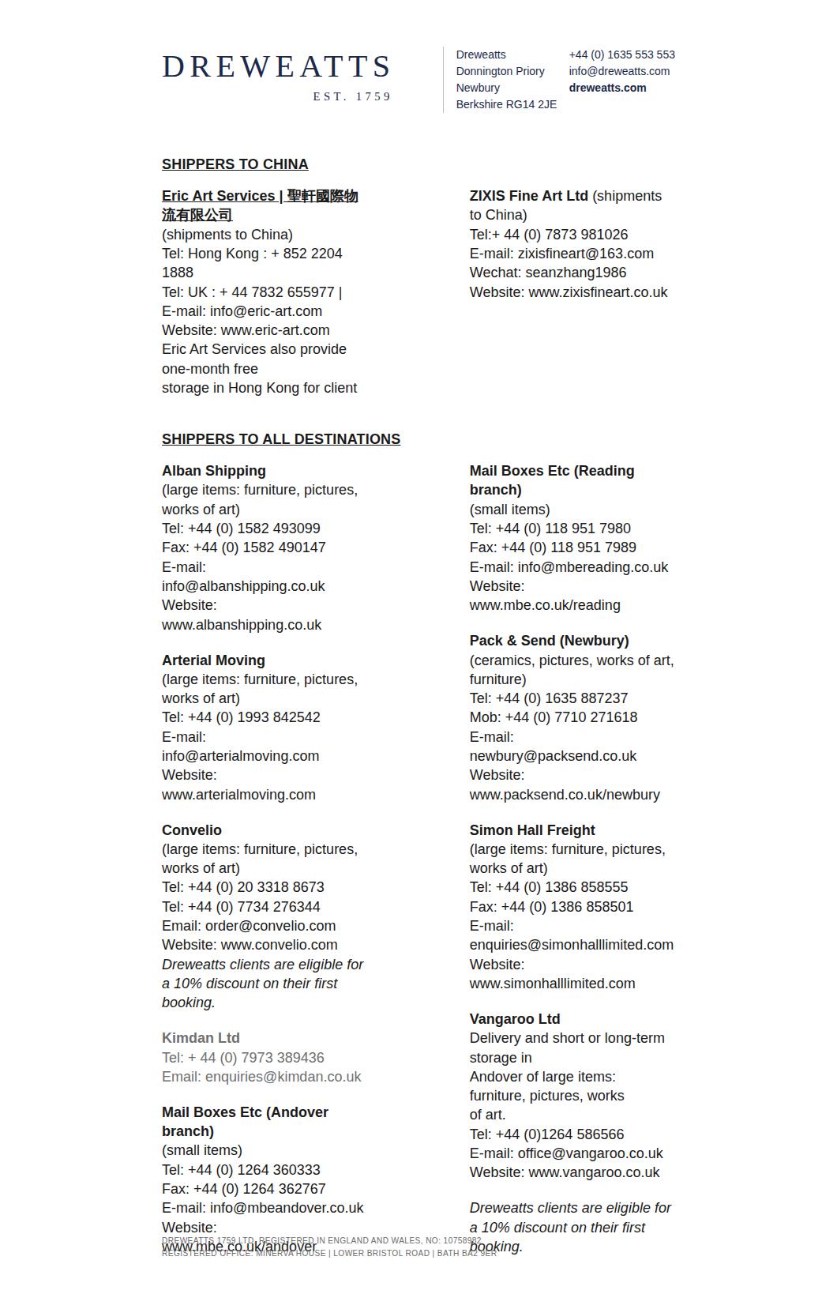DREWEATTS
EST. 1759
Dreweatts
Donnington Priory
Newbury
Berkshire RG14 2JE
+44 (0) 1635 553 553
info@dreweatts.com
dreweatts.com
SHIPPERS TO CHINA
Eric Art Services | 聖軒國際物流有限公司
(shipments to China) Tel: Hong Kong : + 852 2204 1888 Tel: UK : + 44 7832 655977 | E-mail: info@eric-art.com Website: www.eric-art.com Eric Art Services also provide one-month free storage in Hong Kong for client
ZIXIS Fine Art Ltd (shipments to China)
Tel:+ 44 (0) 7873 981026 E-mail: zixisfineart@163.com Wechat: seanzhang1986 Website: www.zixisfineart.co.uk
SHIPPERS TO ALL DESTINATIONS
Alban Shipping (large items: furniture, pictures, works of art) Tel: +44 (0) 1582 493099 Fax: +44 (0) 1582 490147 E-mail: info@albanshipping.co.uk Website: www.albanshipping.co.uk
Arterial Moving (large items: furniture, pictures, works of art) Tel: +44 (0) 1993 842542 E-mail: info@arterialmoving.com Website: www.arterialmoving.com
Convelio (large items: furniture, pictures, works of art) Tel: +44 (0) 20 3318 8673 Tel: +44 (0) 7734 276344 Email: order@convelio.com Website: www.convelio.com Dreweatts clients are eligible for a 10% discount on their first booking.
Kimdan Ltd Tel: + 44 (0) 7973 389436 Email: enquiries@kimdan.co.uk
Mail Boxes Etc (Andover branch) (small items) Tel: +44 (0) 1264 360333 Fax: +44 (0) 1264 362767 E-mail: info@mbeandover.co.uk Website: www.mbe.co.uk/andover
Mail Boxes Etc (Reading branch) (small items) Tel: +44 (0) 118 951 7980 Fax: +44 (0) 118 951 7989 E-mail: info@mbereading.co.uk Website: www.mbe.co.uk/reading
Pack & Send (Newbury) (ceramics, pictures, works of art, furniture) Tel: +44 (0) 1635 887237 Mob: +44 (0) 7710 271618 E-mail: newbury@packsend.co.uk Website: www.packsend.co.uk/newbury
Simon Hall Freight (large items: furniture, pictures, works of art) Tel: +44 (0) 1386 858555 Fax: +44 (0) 1386 858501 E-mail: enquiries@simonhalllimited.com Website: www.simonhalllimited.com
Vangaroo Ltd Delivery and short or long-term storage in Andover of large items: furniture, pictures, works of art. Tel: +44 (0)1264 586566 E-mail: office@vangaroo.co.uk Website: www.vangaroo.co.uk
Dreweatts clients are eligible for a 10% discount on their first booking.
DREWEATTS 1759 LTD, REGISTERED IN ENGLAND AND WALES, NO: 10758982
REGISTERED OFFICE: MINERVA HOUSE | LOWER BRISTOL ROAD | BATH BA2 9ER